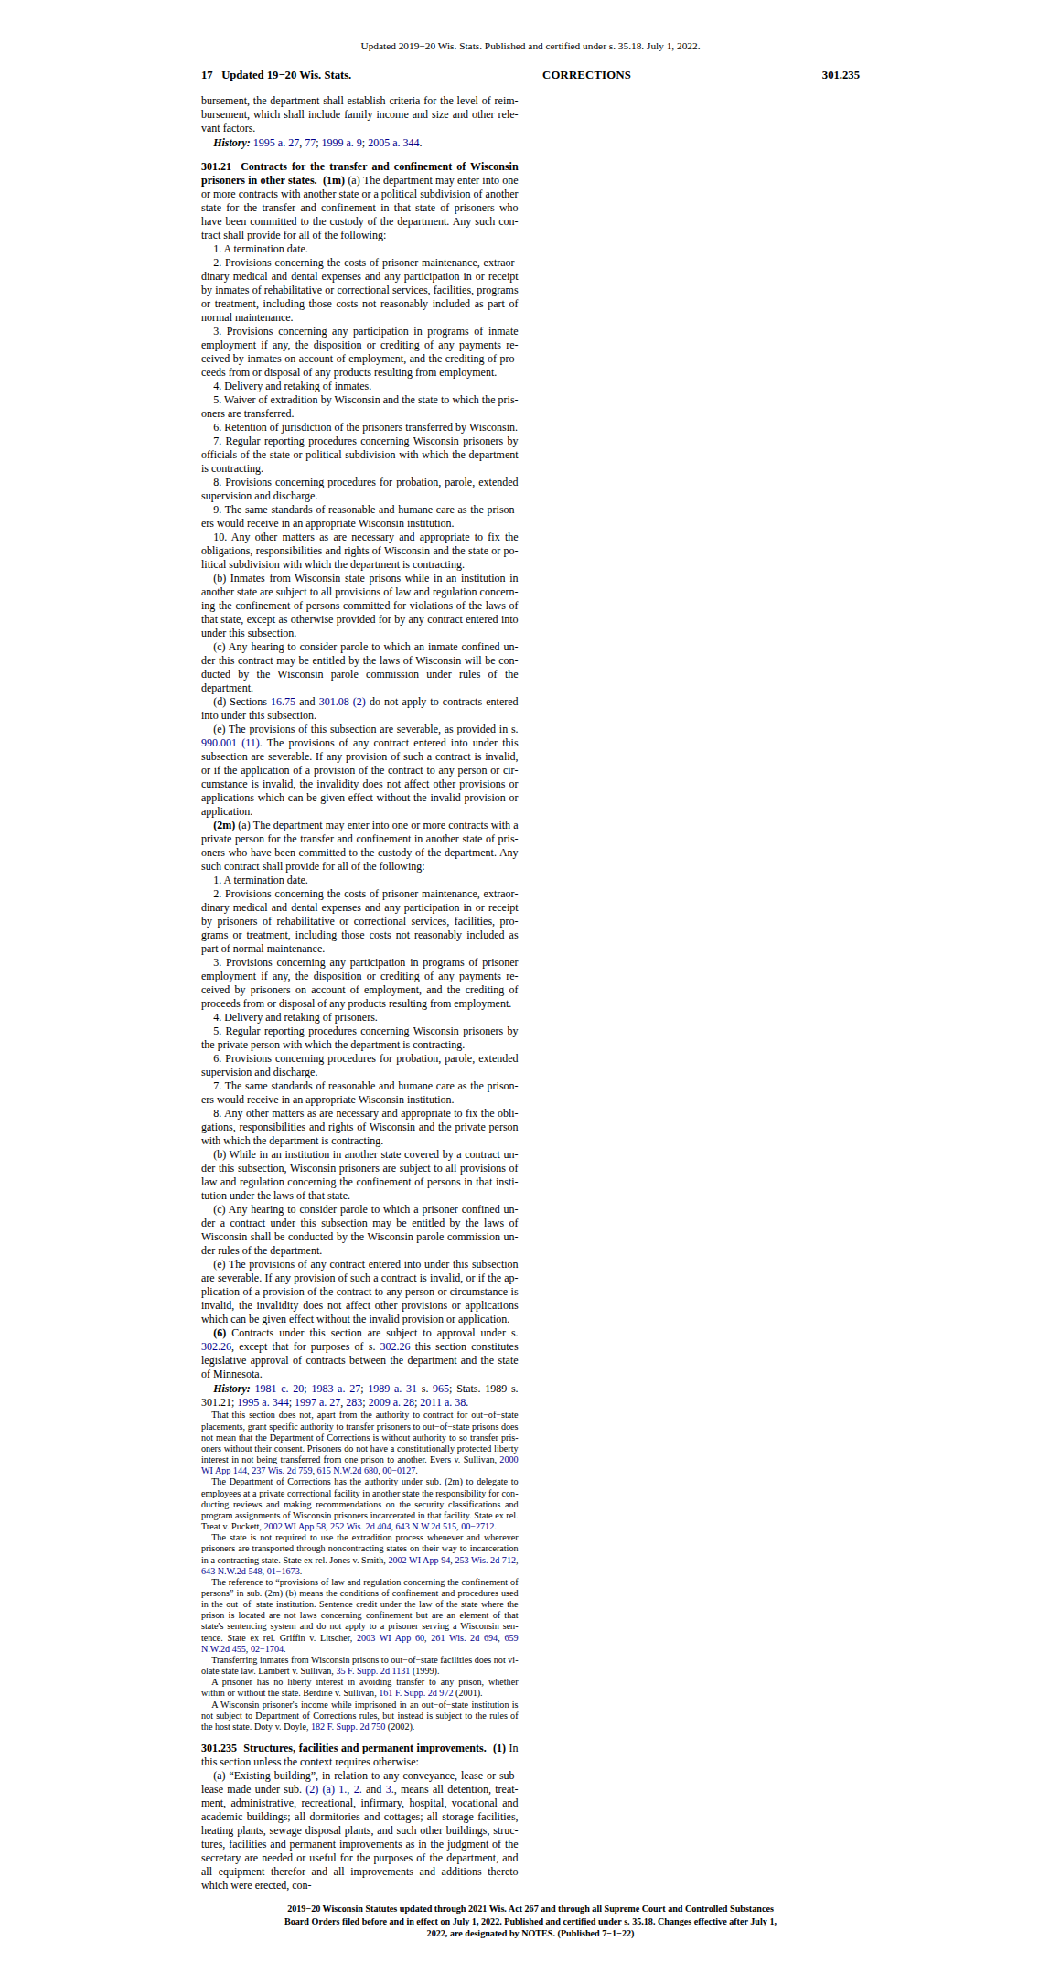Updated 2019−20 Wis. Stats. Published and certified under s. 35.18. July 1, 2022.
17 Updated 19−20 Wis. Stats. CORRECTIONS 301.235
bursement, the department shall establish criteria for the level of reimbursement, which shall include family income and size and other relevant factors.
History: 1995 a. 27, 77; 1999 a. 9; 2005 a. 344.
301.21 Contracts for the transfer and confinement of Wisconsin prisoners in other states. (1m) (a) The department may enter into one or more contracts with another state or a political subdivision of another state for the transfer and confinement in that state of prisoners who have been committed to the custody of the department. Any such contract shall provide for all of the following:
1. A termination date.
2. Provisions concerning the costs of prisoner maintenance, extraordinary medical and dental expenses and any participation in or receipt by inmates of rehabilitative or correctional services, facilities, programs or treatment, including those costs not reasonably included as part of normal maintenance.
3. Provisions concerning any participation in programs of inmate employment if any, the disposition or crediting of any payments received by inmates on account of employment, and the crediting of proceeds from or disposal of any products resulting from employment.
4. Delivery and retaking of inmates.
5. Waiver of extradition by Wisconsin and the state to which the prisoners are transferred.
6. Retention of jurisdiction of the prisoners transferred by Wisconsin.
7. Regular reporting procedures concerning Wisconsin prisoners by officials of the state or political subdivision with which the department is contracting.
8. Provisions concerning procedures for probation, parole, extended supervision and discharge.
9. The same standards of reasonable and humane care as the prisoners would receive in an appropriate Wisconsin institution.
10. Any other matters as are necessary and appropriate to fix the obligations, responsibilities and rights of Wisconsin and the state or political subdivision with which the department is contracting.
(b) Inmates from Wisconsin state prisons while in an institution in another state are subject to all provisions of law and regulation concerning the confinement of persons committed for violations of the laws of that state, except as otherwise provided for by any contract entered into under this subsection.
(c) Any hearing to consider parole to which an inmate confined under this contract may be entitled by the laws of Wisconsin will be conducted by the Wisconsin parole commission under rules of the department.
(d) Sections 16.75 and 301.08 (2) do not apply to contracts entered into under this subsection.
(e) The provisions of this subsection are severable, as provided in s. 990.001 (11). The provisions of any contract entered into under this subsection are severable. If any provision of such a contract is invalid, or if the application of a provision of the contract to any person or circumstance is invalid, the invalidity does not affect other provisions or applications which can be given effect without the invalid provision or application.
(2m) (a) The department may enter into one or more contracts with a private person for the transfer and confinement in another state of prisoners who have been committed to the custody of the department. Any such contract shall provide for all of the following:
1. A termination date.
2. Provisions concerning the costs of prisoner maintenance, extraordinary medical and dental expenses and any participation in or receipt by prisoners of rehabilitative or correctional services, facilities, programs or treatment, including those costs not reasonably included as part of normal maintenance.
3. Provisions concerning any participation in programs of prisoner employment if any, the disposition or crediting of any payments received by prisoners on account of employment, and the crediting of proceeds from or disposal of any products resulting from employment.
4. Delivery and retaking of prisoners.
5. Regular reporting procedures concerning Wisconsin prisoners by the private person with which the department is contracting.
6. Provisions concerning procedures for probation, parole, extended supervision and discharge.
7. The same standards of reasonable and humane care as the prisoners would receive in an appropriate Wisconsin institution.
8. Any other matters as are necessary and appropriate to fix the obligations, responsibilities and rights of Wisconsin and the private person with which the department is contracting.
(b) While in an institution in another state covered by a contract under this subsection, Wisconsin prisoners are subject to all provisions of law and regulation concerning the confinement of persons in that institution under the laws of that state.
(c) Any hearing to consider parole to which a prisoner confined under a contract under this subsection may be entitled by the laws of Wisconsin shall be conducted by the Wisconsin parole commission under rules of the department.
(e) The provisions of any contract entered into under this subsection are severable. If any provision of such a contract is invalid, or if the application of a provision of the contract to any person or circumstance is invalid, the invalidity does not affect other provisions or applications which can be given effect without the invalid provision or application.
(6) Contracts under this section are subject to approval under s. 302.26, except that for purposes of s. 302.26 this section constitutes legislative approval of contracts between the department and the state of Minnesota.
History: 1981 c. 20; 1983 a. 27; 1989 a. 31 s. 965; Stats. 1989 s. 301.21; 1995 a. 344; 1997 a. 27, 283; 2009 a. 28; 2011 a. 38.
That this section does not, apart from the authority to contract for out−of−state placements, grant specific authority to transfer prisoners to out−of−state prisons does not mean that the Department of Corrections is without authority to so transfer prisoners without their consent. Prisoners do not have a constitutionally protected liberty interest in not being transferred from one prison to another. Evers v. Sullivan, 2000 WI App 144, 237 Wis. 2d 759, 615 N.W.2d 680, 00−0127.
The Department of Corrections has the authority under sub. (2m) to delegate to employees at a private correctional facility in another state the responsibility for conducting reviews and making recommendations on the security classifications and program assignments of Wisconsin prisoners incarcerated in that facility. State ex rel. Treat v. Puckett, 2002 WI App 58, 252 Wis. 2d 404, 643 N.W.2d 515, 00−2712.
The state is not required to use the extradition process whenever and wherever prisoners are transported through noncontracting states on their way to incarceration in a contracting state. State ex rel. Jones v. Smith, 2002 WI App 94, 253 Wis. 2d 712, 643 N.W.2d 548, 01−1673.
The reference to “provisions of law and regulation concerning the confinement of persons” in sub. (2m) (b) means the conditions of confinement and procedures used in the out−of−state institution. Sentence credit under the law of the state where the prison is located are not laws concerning confinement but are an element of that state's sentencing system and do not apply to a prisoner serving a Wisconsin sentence. State ex rel. Griffin v. Litscher, 2003 WI App 60, 261 Wis. 2d 694, 659 N.W.2d 455, 02−1704.
Transferring inmates from Wisconsin prisons to out−of−state facilities does not violate state law. Lambert v. Sullivan, 35 F. Supp. 2d 1131 (1999).
A prisoner has no liberty interest in avoiding transfer to any prison, whether within or without the state. Berdine v. Sullivan, 161 F. Supp. 2d 972 (2001).
A Wisconsin prisoner's income while imprisoned in an out−of−state institution is not subject to Department of Corrections rules, but instead is subject to the rules of the host state. Doty v. Doyle, 182 F. Supp. 2d 750 (2002).
301.235 Structures, facilities and permanent improvements. (1) In this section unless the context requires otherwise:
(a) “Existing building”, in relation to any conveyance, lease or sublease made under sub. (2) (a) 1., 2. and 3., means all detention, treatment, administrative, recreational, infirmary, hospital, vocational and academic buildings; all dormitories and cottages; all storage facilities, heating plants, sewage disposal plants, and such other buildings, structures, facilities and permanent improvements as in the judgment of the secretary are needed or useful for the purposes of the department, and all equipment therefor and all improvements and additions thereto which were erected, con-
2019−20 Wisconsin Statutes updated through 2021 Wis. Act 267 and through all Supreme Court and Controlled Substances Board Orders filed before and in effect on July 1, 2022. Published and certified under s. 35.18. Changes effective after July 1, 2022, are designated by NOTES. (Published 7−1−22)